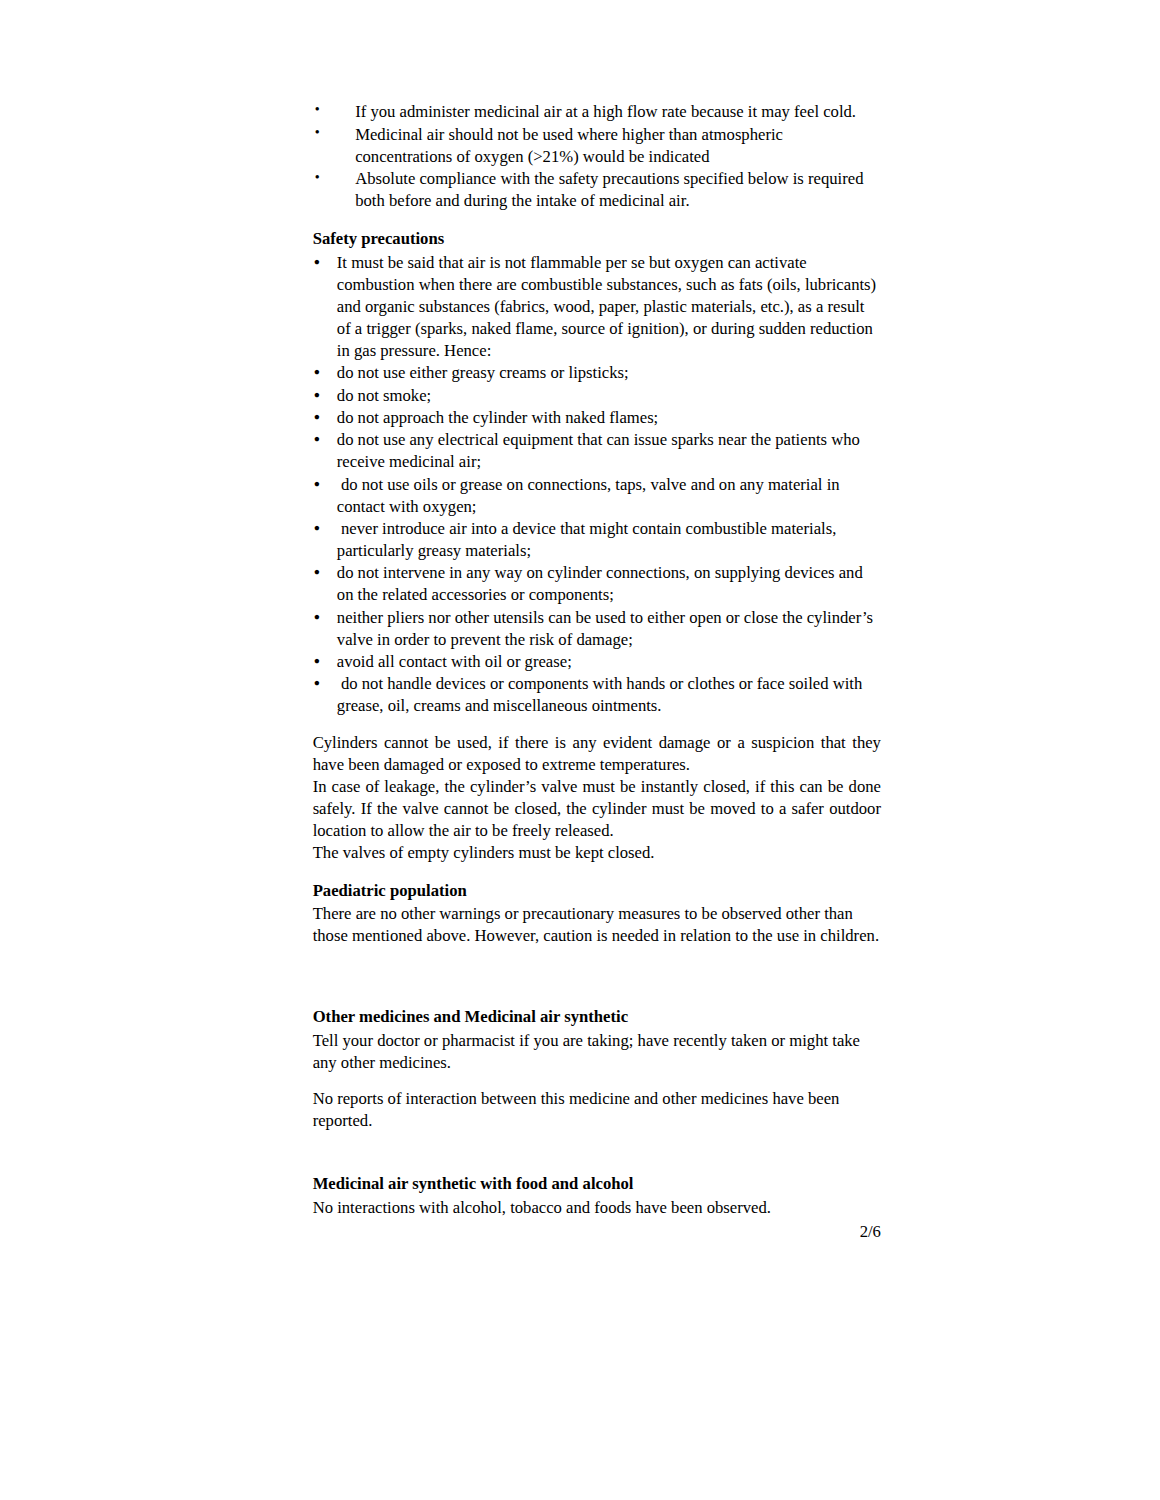If you administer medicinal air at a high flow rate because it may feel cold.
Medicinal air should not be used where higher than atmospheric concentrations of oxygen (>21%) would be indicated
Absolute compliance with the safety precautions specified below is required both before and during the intake of medicinal air.
Safety precautions
It must be said that air is not flammable per se but oxygen can activate combustion when there are combustible substances, such as fats (oils, lubricants) and organic substances (fabrics, wood, paper, plastic materials, etc.), as a result of a trigger (sparks, naked flame, source of ignition), or during sudden reduction in gas pressure. Hence:
do not use either greasy creams or lipsticks;
do not smoke;
do not approach the cylinder with naked flames;
do not use any electrical equipment that can issue sparks near the patients who receive medicinal air;
do not use oils or grease on connections, taps, valve and on any material in contact with oxygen;
never introduce air into a device that might contain combustible materials, particularly greasy materials;
do not intervene in any way on cylinder connections, on supplying devices and on the related accessories or components;
neither pliers nor other utensils can be used to either open or close the cylinder’s valve in order to prevent the risk of damage;
avoid all contact with oil or grease;
do not handle devices or components with hands or clothes or face soiled with grease, oil, creams and miscellaneous ointments.
Cylinders cannot be used, if there is any evident damage or a suspicion that they have been damaged or exposed to extreme temperatures.
In case of leakage, the cylinder’s valve must be instantly closed, if this can be done safely. If the valve cannot be closed, the cylinder must be moved to a safer outdoor location to allow the air to be freely released.
The valves of empty cylinders must be kept closed.
Paediatric population
There are no other warnings or precautionary measures to be observed other than those mentioned above. However, caution is needed in relation to the use in children.
Other medicines and Medicinal air synthetic
Tell your doctor or pharmacist if you are taking; have recently taken or might take any other medicines.
No reports of interaction between this medicine and other medicines have been reported.
Medicinal air synthetic with food and alcohol
No interactions with alcohol, tobacco and foods have been observed.
2/6